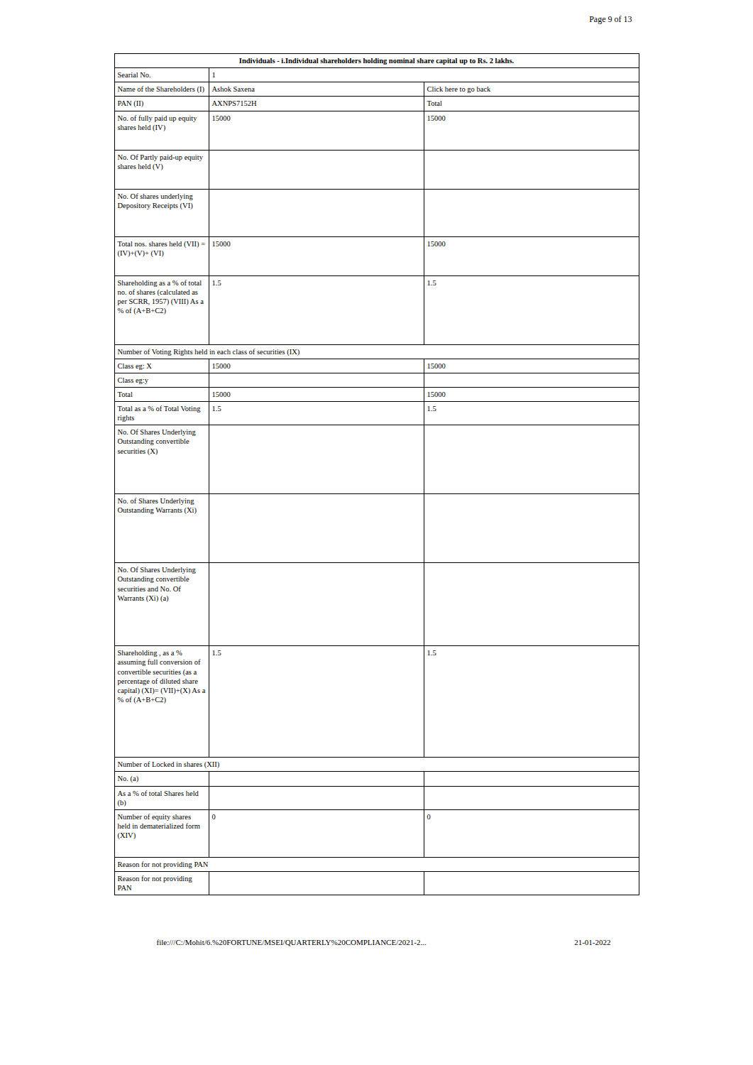Page 9 of 13
| Individuals - i.Individual shareholders holding nominal share capital up to Rs. 2 lakhs. |
| Searial No. | 1 |
| Name of the Shareholders (I) | Ashok Saxena | Click here to go back |
| PAN (II) | AXNPS7152H | Total |
| No. of fully paid up equity shares held (IV) | 15000 | 15000 |
| No. Of Partly paid-up equity shares held (V) | | |
| No. Of shares underlying Depository Receipts (VI) | | |
| Total nos. shares held (VII) = (IV)+(V)+ (VI) | 15000 | 15000 |
| Shareholding as a % of total no. of shares (calculated as per SCRR, 1957) (VIII) As a % of (A+B+C2) | 1.5 | 1.5 |
| Number of Voting Rights held in each class of securities (IX) |
| Class eg: X | 15000 | 15000 |
| Class eg:y | | |
| Total | 15000 | 15000 |
| Total as a % of Total Voting rights | 1.5 | 1.5 |
| No. Of Shares Underlying Outstanding convertible securities (X) | | |
| No. of Shares Underlying Outstanding Warrants (Xi) | | |
| No. Of Shares Underlying Outstanding convertible securities and No. Of Warrants (Xi) (a) | | |
| Shareholding , as a % assuming full conversion of convertible securities (as a percentage of diluted share capital) (XI)= (VII)+(X) As a % of (A+B+C2) | 1.5 | 1.5 |
| Number of Locked in shares (XII) |
| No. (a) | | |
| As a % of total Shares held (b) | | |
| Number of equity shares held in dematerialized form (XIV) | 0 | 0 |
| Reason for not providing PAN |
| Reason for not providing PAN | | |
file:///C:/Mohit/6.%20FORTUNE/MSEI/QUARTERLY%20COMPLIANCE/2021-2... 21-01-2022